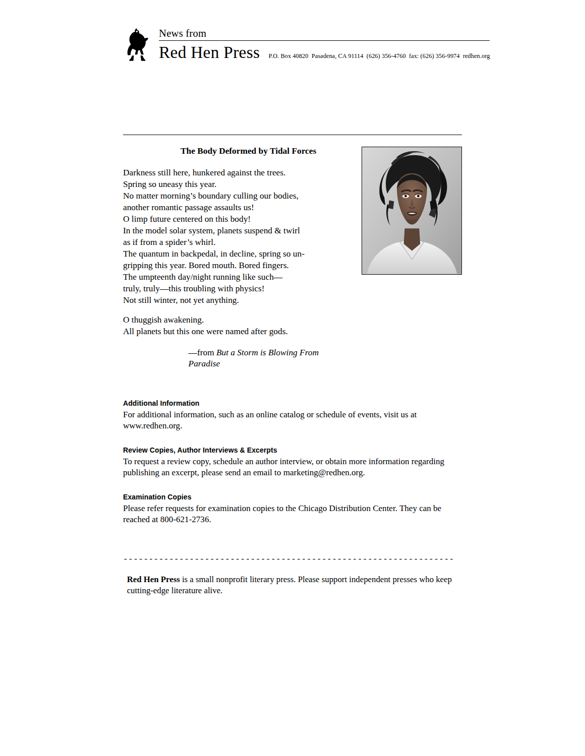News from
Red Hen Press
P.O. Box 40820 Pasadena, CA 91114 (626) 356-4760 fax: (626) 356-9974 redhen.org
The Body Deformed by Tidal Forces
Darkness still here, hunkered against the trees. Spring so uneasy this year. No matter morning’s boundary culling our bodies, another romantic passage assaults us! O limp future centered on this body! In the model solar system, planets suspend & twirl as if from a spider’s whirl. The quantum in backpedal, in decline, spring so un- gripping this year. Bored mouth. Bored fingers. The umpteenth day/night running like such— truly, truly—this troubling with physics! Not still winter, not yet anything. O thuggish awakening. All planets but this one were named after gods.
—from But a Storm is Blowing From Paradise
Additional Information
For additional information, such as an online catalog or schedule of events, visit us at www.redhen.org.
Review Copies, Author Interviews & Excerpts
To request a review copy, schedule an author interview, or obtain more information regarding publishing an excerpt, please send an email to marketing@redhen.org.
Examination Copies
Please refer requests for examination copies to the Chicago Distribution Center. They can be reached at 800-621-2736.
-----------------------------------------------------------------
Red Hen Press is a small nonprofit literary press. Please support independent presses who keep cutting-edge literature alive.